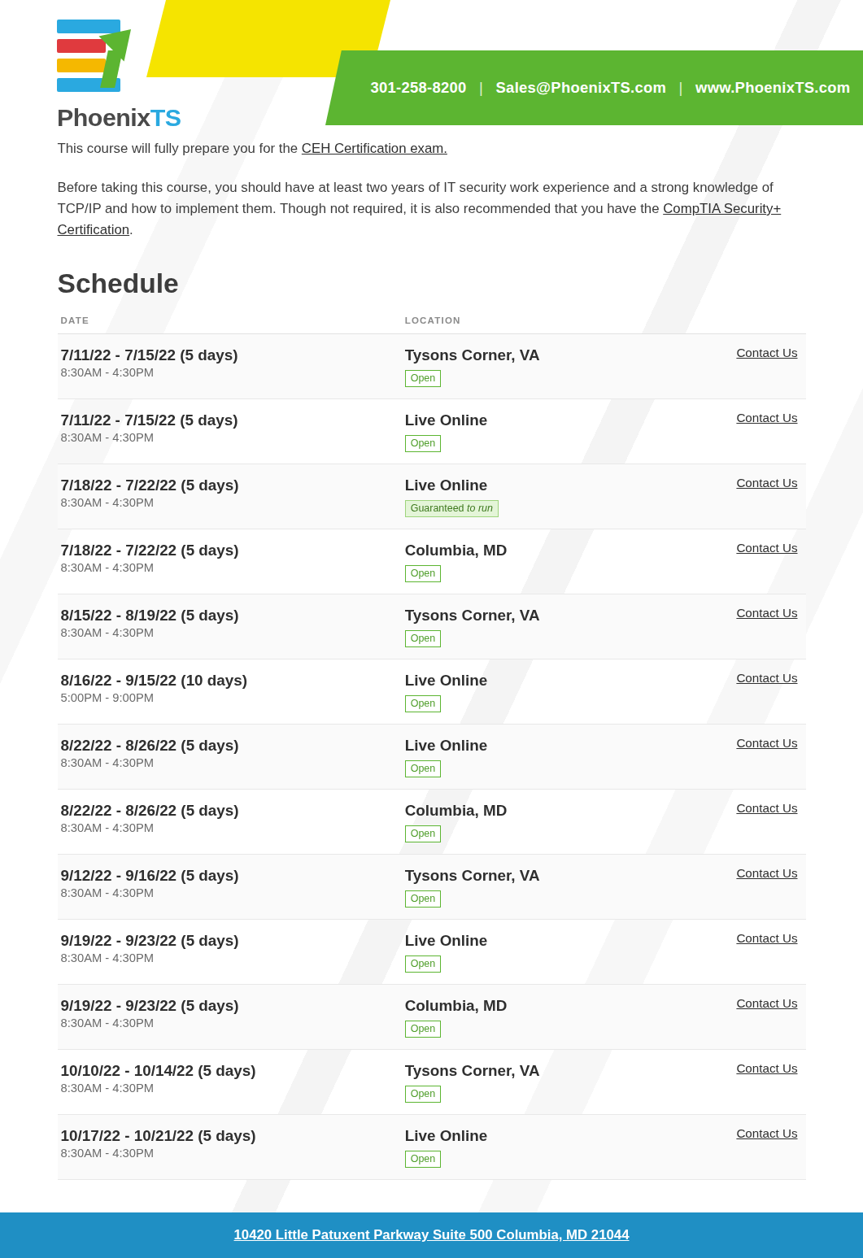301-258-8200 | Sales@PhoenixTS.com | www.PhoenixTS.com
PhoenixTS
This course will fully prepare you for the CEH Certification exam.
Before taking this course, you should have at least two years of IT security work experience and a strong knowledge of TCP/IP and how to implement them. Though not required, it is also recommended that you have the CompTIA Security+ Certification.
Schedule
| DATE | LOCATION | |
| --- | --- | --- |
| 7/11/22 - 7/15/22 (5 days) 8:30AM - 4:30PM | Tysons Corner, VA Open | Contact Us |
| 7/11/22 - 7/15/22 (5 days) 8:30AM - 4:30PM | Live Online Open | Contact Us |
| 7/18/22 - 7/22/22 (5 days) 8:30AM - 4:30PM | Live Online Guaranteed to run | Contact Us |
| 7/18/22 - 7/22/22 (5 days) 8:30AM - 4:30PM | Columbia, MD Open | Contact Us |
| 8/15/22 - 8/19/22 (5 days) 8:30AM - 4:30PM | Tysons Corner, VA Open | Contact Us |
| 8/16/22 - 9/15/22 (10 days) 5:00PM - 9:00PM | Live Online Open | Contact Us |
| 8/22/22 - 8/26/22 (5 days) 8:30AM - 4:30PM | Live Online Open | Contact Us |
| 8/22/22 - 8/26/22 (5 days) 8:30AM - 4:30PM | Columbia, MD Open | Contact Us |
| 9/12/22 - 9/16/22 (5 days) 8:30AM - 4:30PM | Tysons Corner, VA Open | Contact Us |
| 9/19/22 - 9/23/22 (5 days) 8:30AM - 4:30PM | Live Online Open | Contact Us |
| 9/19/22 - 9/23/22 (5 days) 8:30AM - 4:30PM | Columbia, MD Open | Contact Us |
| 10/10/22 - 10/14/22 (5 days) 8:30AM - 4:30PM | Tysons Corner, VA Open | Contact Us |
| 10/17/22 - 10/21/22 (5 days) 8:30AM - 4:30PM | Live Online Open | Contact Us |
10420 Little Patuxent Parkway Suite 500 Columbia, MD 21044